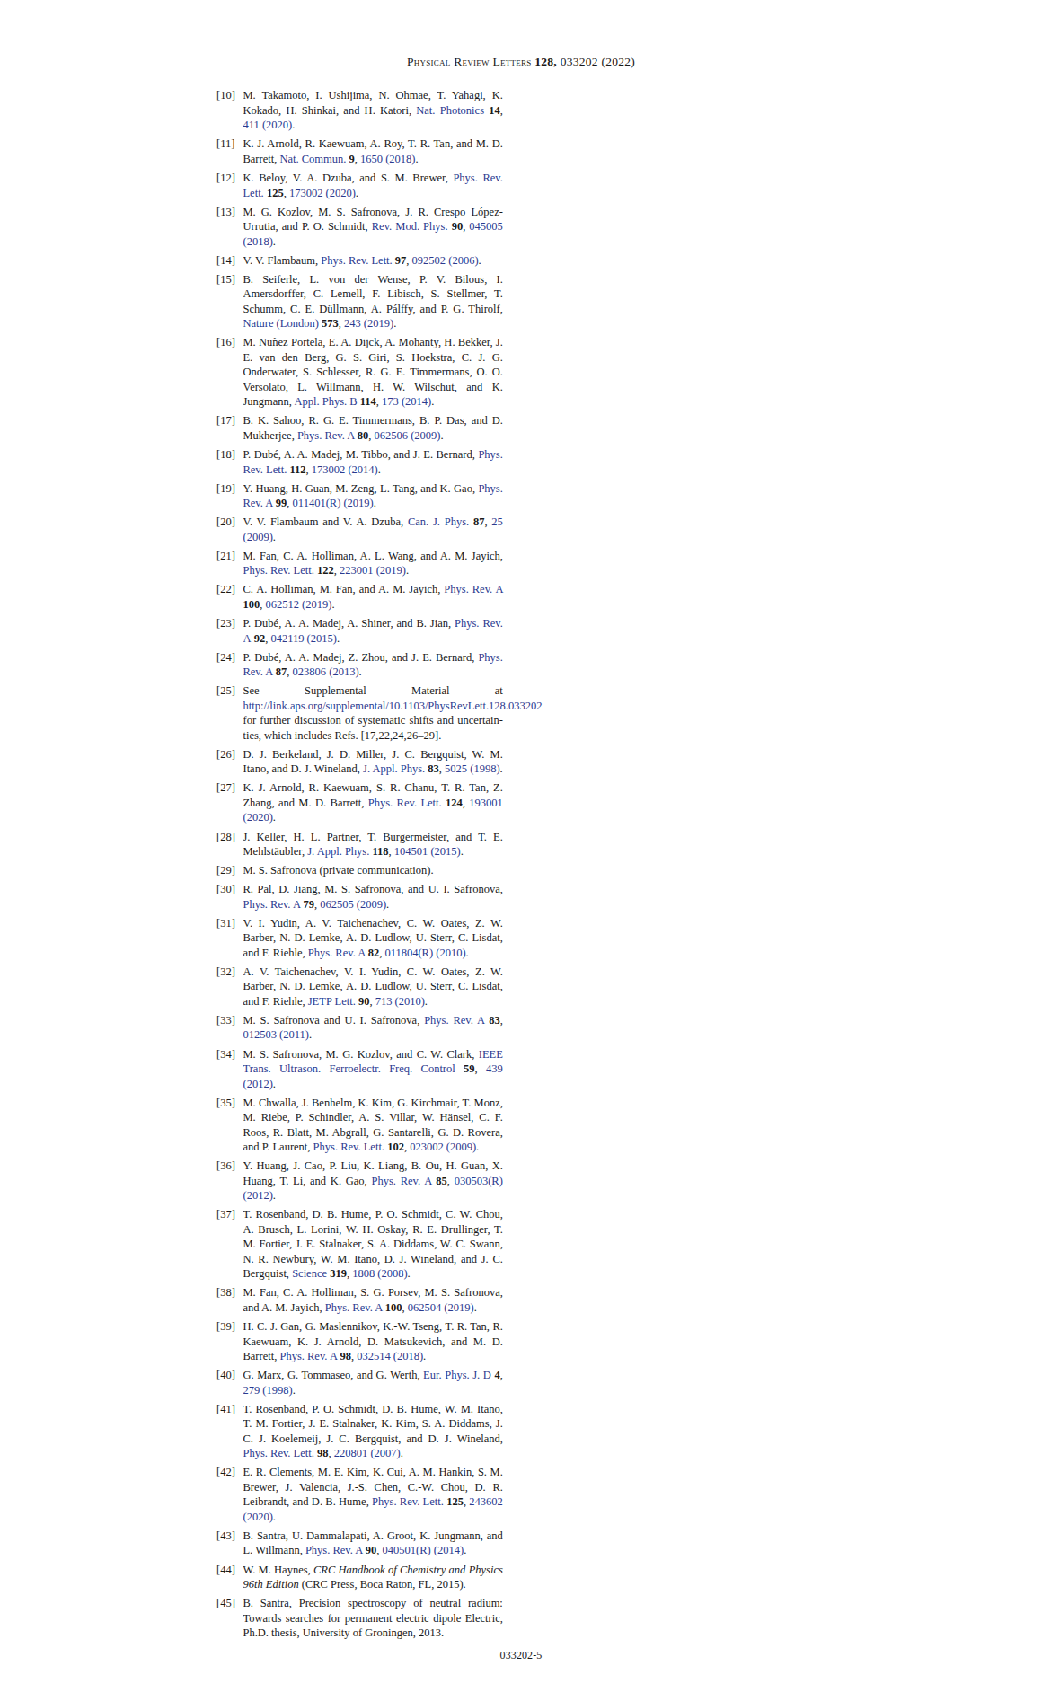Physical Review Letters 128, 033202 (2022)
[10] M. Takamoto, I. Ushijima, N. Ohmae, T. Yahagi, K. Kokado, H. Shinkai, and H. Katori, Nat. Photonics 14, 411 (2020).
[11] K. J. Arnold, R. Kaewuam, A. Roy, T. R. Tan, and M. D. Barrett, Nat. Commun. 9, 1650 (2018).
[12] K. Beloy, V. A. Dzuba, and S. M. Brewer, Phys. Rev. Lett. 125, 173002 (2020).
[13] M. G. Kozlov, M. S. Safronova, J. R. Crespo López-Urrutia, and P. O. Schmidt, Rev. Mod. Phys. 90, 045005 (2018).
[14] V. V. Flambaum, Phys. Rev. Lett. 97, 092502 (2006).
[15] B. Seiferle, L. von der Wense, P. V. Bilous, I. Amersdorffer, C. Lemell, F. Libisch, S. Stellmer, T. Schumm, C. E. Düllmann, A. Pálffy, and P. G. Thirolf, Nature (London) 573, 243 (2019).
[16] M. Nuñez Portela, E. A. Dijck, A. Mohanty, H. Bekker, J. E. van den Berg, G. S. Giri, S. Hoekstra, C. J. G. Onderwater, S. Schlesser, R. G. E. Timmermans, O. O. Versolato, L. Willmann, H. W. Wilschut, and K. Jungmann, Appl. Phys. B 114, 173 (2014).
[17] B. K. Sahoo, R. G. E. Timmermans, B. P. Das, and D. Mukherjee, Phys. Rev. A 80, 062506 (2009).
[18] P. Dubé, A. A. Madej, M. Tibbo, and J. E. Bernard, Phys. Rev. Lett. 112, 173002 (2014).
[19] Y. Huang, H. Guan, M. Zeng, L. Tang, and K. Gao, Phys. Rev. A 99, 011401(R) (2019).
[20] V. V. Flambaum and V. A. Dzuba, Can. J. Phys. 87, 25 (2009).
[21] M. Fan, C. A. Holliman, A. L. Wang, and A. M. Jayich, Phys. Rev. Lett. 122, 223001 (2019).
[22] C. A. Holliman, M. Fan, and A. M. Jayich, Phys. Rev. A 100, 062512 (2019).
[23] P. Dubé, A. A. Madej, A. Shiner, and B. Jian, Phys. Rev. A 92, 042119 (2015).
[24] P. Dubé, A. A. Madej, Z. Zhou, and J. E. Bernard, Phys. Rev. A 87, 023806 (2013).
[25] See Supplemental Material at http://link.aps.org/supplemental/10.1103/PhysRevLett.128.033202 for further discussion of systematic shifts and uncertainties, which includes Refs. [17,22,24,26–29].
[26] D. J. Berkeland, J. D. Miller, J. C. Bergquist, W. M. Itano, and D. J. Wineland, J. Appl. Phys. 83, 5025 (1998).
[27] K. J. Arnold, R. Kaewuam, S. R. Chanu, T. R. Tan, Z. Zhang, and M. D. Barrett, Phys. Rev. Lett. 124, 193001 (2020).
[28] J. Keller, H. L. Partner, T. Burgermeister, and T. E. Mehlstäubler, J. Appl. Phys. 118, 104501 (2015).
[29] M. S. Safronova (private communication).
[30] R. Pal, D. Jiang, M. S. Safronova, and U. I. Safronova, Phys. Rev. A 79, 062505 (2009).
[31] V. I. Yudin, A. V. Taichenachev, C. W. Oates, Z. W. Barber, N. D. Lemke, A. D. Ludlow, U. Sterr, C. Lisdat, and F. Riehle, Phys. Rev. A 82, 011804(R) (2010).
[32] A. V. Taichenachev, V. I. Yudin, C. W. Oates, Z. W. Barber, N. D. Lemke, A. D. Ludlow, U. Sterr, C. Lisdat, and F. Riehle, JETP Lett. 90, 713 (2010).
[33] M. S. Safronova and U. I. Safronova, Phys. Rev. A 83, 012503 (2011).
[34] M. S. Safronova, M. G. Kozlov, and C. W. Clark, IEEE Trans. Ultrason. Ferroelectr. Freq. Control 59, 439 (2012).
[35] M. Chwalla, J. Benhelm, K. Kim, G. Kirchmair, T. Monz, M. Riebe, P. Schindler, A. S. Villar, W. Hänsel, C. F. Roos, R. Blatt, M. Abgrall, G. Santarelli, G. D. Rovera, and P. Laurent, Phys. Rev. Lett. 102, 023002 (2009).
[36] Y. Huang, J. Cao, P. Liu, K. Liang, B. Ou, H. Guan, X. Huang, T. Li, and K. Gao, Phys. Rev. A 85, 030503(R) (2012).
[37] T. Rosenband, D. B. Hume, P. O. Schmidt, C. W. Chou, A. Brusch, L. Lorini, W. H. Oskay, R. E. Drullinger, T. M. Fortier, J. E. Stalnaker, S. A. Diddams, W. C. Swann, N. R. Newbury, W. M. Itano, D. J. Wineland, and J. C. Bergquist, Science 319, 1808 (2008).
[38] M. Fan, C. A. Holliman, S. G. Porsev, M. S. Safronova, and A. M. Jayich, Phys. Rev. A 100, 062504 (2019).
[39] H. C. J. Gan, G. Maslennikov, K.-W. Tseng, T. R. Tan, R. Kaewuam, K. J. Arnold, D. Matsukevich, and M. D. Barrett, Phys. Rev. A 98, 032514 (2018).
[40] G. Marx, G. Tommaseo, and G. Werth, Eur. Phys. J. D 4, 279 (1998).
[41] T. Rosenband, P. O. Schmidt, D. B. Hume, W. M. Itano, T. M. Fortier, J. E. Stalnaker, K. Kim, S. A. Diddams, J. C. J. Koelemeij, J. C. Bergquist, and D. J. Wineland, Phys. Rev. Lett. 98, 220801 (2007).
[42] E. R. Clements, M. E. Kim, K. Cui, A. M. Hankin, S. M. Brewer, J. Valencia, J.-S. Chen, C.-W. Chou, D. R. Leibrandt, and D. B. Hume, Phys. Rev. Lett. 125, 243602 (2020).
[43] B. Santra, U. Dammalapati, A. Groot, K. Jungmann, and L. Willmann, Phys. Rev. A 90, 040501(R) (2014).
[44] W. M. Haynes, CRC Handbook of Chemistry and Physics 96th Edition (CRC Press, Boca Raton, FL, 2015).
[45] B. Santra, Precision spectroscopy of neutral radium: Towards searches for permanent electric dipole Electric, Ph.D. thesis, University of Groningen, 2013.
033202-5